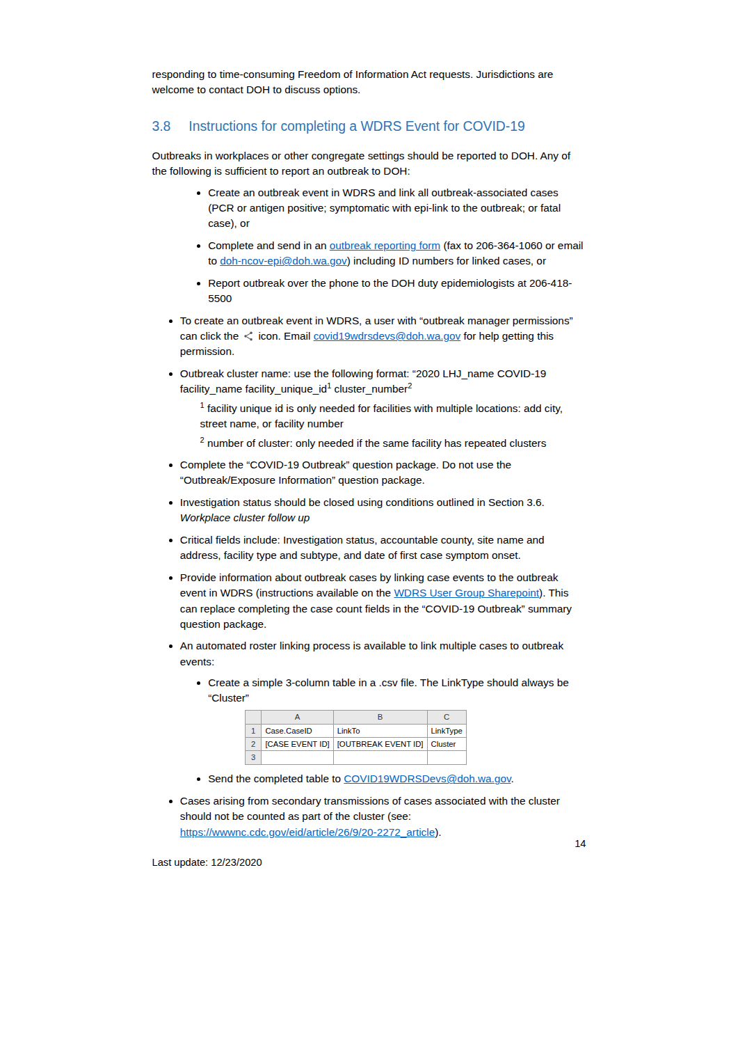responding to time-consuming Freedom of Information Act requests. Jurisdictions are welcome to contact DOH to discuss options.
3.8 Instructions for completing a WDRS Event for COVID-19
Outbreaks in workplaces or other congregate settings should be reported to DOH. Any of the following is sufficient to report an outbreak to DOH:
Create an outbreak event in WDRS and link all outbreak-associated cases (PCR or antigen positive; symptomatic with epi-link to the outbreak; or fatal case), or
Complete and send in an outbreak reporting form (fax to 206-364-1060 or email to doh-ncov-epi@doh.wa.gov) including ID numbers for linked cases, or
Report outbreak over the phone to the DOH duty epidemiologists at 206-418-5500
To create an outbreak event in WDRS, a user with “outbreak manager permissions” can click the icon. Email covid19wdrsdevs@doh.wa.gov for help getting this permission.
Outbreak cluster name: use the following format: “2020 LHJ_name COVID-19 facility_name facility_unique_id1 cluster_number2
1 facility unique id is only needed for facilities with multiple locations: add city, street name, or facility number
2 number of cluster: only needed if the same facility has repeated clusters
Complete the “COVID-19 Outbreak” question package. Do not use the “Outbreak/Exposure Information” question package.
Investigation status should be closed using conditions outlined in Section 3.6. Workplace cluster follow up
Critical fields include: Investigation status, accountable county, site name and address, facility type and subtype, and date of first case symptom onset.
Provide information about outbreak cases by linking case events to the outbreak event in WDRS (instructions available on the WDRS User Group Sharepoint). This can replace completing the case count fields in the “COVID-19 Outbreak” summary question package.
An automated roster linking process is available to link multiple cases to outbreak events:
Create a simple 3-column table in a .csv file. The LinkType should always be “Cluster”
| | A | B | C |
| --- | --- | --- | --- |
| 1 | Case.CaseID | LinkTo | LinkType |
| 2 | [CASE EVENT ID] | [OUTBREAK EVENT ID] | Cluster |
| 3 | | | |
Send the completed table to COVID19WDRSDevs@doh.wa.gov.
Cases arising from secondary transmissions of cases associated with the cluster should not be counted as part of the cluster (see: https://wwwnc.cdc.gov/eid/article/26/9/20-2272_article).
14
Last update: 12/23/2020